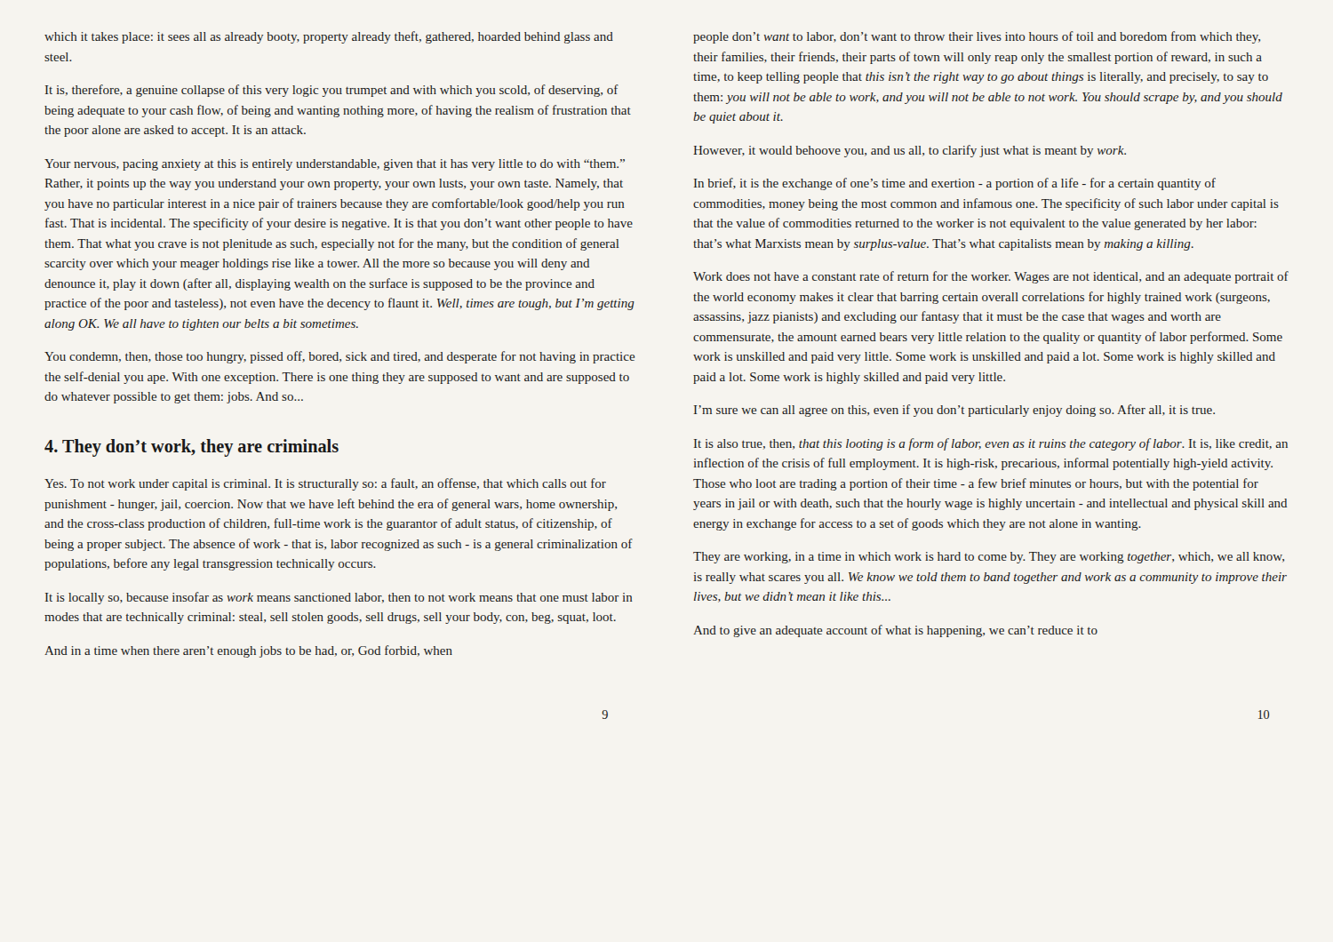which it takes place: it sees all as already booty, property already theft, gathered, hoarded behind glass and steel.
It is, therefore, a genuine collapse of this very logic you trumpet and with which you scold, of deserving, of being adequate to your cash flow, of being and wanting nothing more, of having the realism of frustration that the poor alone are asked to accept. It is an attack.
Your nervous, pacing anxiety at this is entirely understandable, given that it has very little to do with “them.” Rather, it points up the way you understand your own property, your own lusts, your own taste. Namely, that you have no particular interest in a nice pair of trainers because they are comfortable/look good/help you run fast. That is incidental. The specificity of your desire is negative. It is that you don’t want other people to have them. That what you crave is not plenitude as such, especially not for the many, but the condition of general scarcity over which your meager holdings rise like a tower. All the more so because you will deny and denounce it, play it down (after all, displaying wealth on the surface is supposed to be the province and practice of the poor and tasteless), not even have the decency to flaunt it. Well, times are tough, but I’m getting along OK. We all have to tighten our belts a bit sometimes.
You condemn, then, those too hungry, pissed off, bored, sick and tired, and desperate for not having in practice the self-denial you ape. With one exception. There is one thing they are supposed to want and are supposed to do whatever possible to get them: jobs. And so...
4. They don’t work, they are criminals
Yes. To not work under capital is criminal. It is structurally so: a fault, an offense, that which calls out for punishment - hunger, jail, coercion. Now that we have left behind the era of general wars, home ownership, and the cross-class production of children, full-time work is the guarantor of adult status, of citizenship, of being a proper subject. The absence of work - that is, labor recognized as such - is a general criminalization of populations, before any legal transgression technically occurs.
It is locally so, because insofar as work means sanctioned labor, then to not work means that one must labor in modes that are technically criminal: steal, sell stolen goods, sell drugs, sell your body, con, beg, squat, loot.
And in a time when there aren’t enough jobs to be had, or, God forbid, when
9
people don’t want to labor, don’t want to throw their lives into hours of toil and boredom from which they, their families, their friends, their parts of town will only reap only the smallest portion of reward, in such a time, to keep telling people that this isn’t the right way to go about things is literally, and precisely, to say to them: you will not be able to work, and you will not be able to not work. You should scrape by, and you should be quiet about it.
However, it would behoove you, and us all, to clarify just what is meant by work.
In brief, it is the exchange of one’s time and exertion - a portion of a life - for a certain quantity of commodities, money being the most common and infamous one. The specificity of such labor under capital is that the value of commodities returned to the worker is not equivalent to the value generated by her labor: that’s what Marxists mean by surplus-value. That’s what capitalists mean by making a killing.
Work does not have a constant rate of return for the worker. Wages are not identical, and an adequate portrait of the world economy makes it clear that barring certain overall correlations for highly trained work (surgeons, assassins, jazz pianists) and excluding our fantasy that it must be the case that wages and worth are commensurate, the amount earned bears very little relation to the quality or quantity of labor performed. Some work is unskilled and paid very little. Some work is unskilled and paid a lot. Some work is highly skilled and paid a lot. Some work is highly skilled and paid very little.
I’m sure we can all agree on this, even if you don’t particularly enjoy doing so. After all, it is true.
It is also true, then, that this looting is a form of labor, even as it ruins the category of labor. It is, like credit, an inflection of the crisis of full employment. It is high-risk, precarious, informal potentially high-yield activity. Those who loot are trading a portion of their time - a few brief minutes or hours, but with the potential for years in jail or with death, such that the hourly wage is highly uncertain - and intellectual and physical skill and energy in exchange for access to a set of goods which they are not alone in wanting.
They are working, in a time in which work is hard to come by. They are working together, which, we all know, is really what scares you all. We know we told them to band together and work as a community to improve their lives, but we didn’t mean it like this...
And to give an adequate account of what is happening, we can’t reduce it to
10